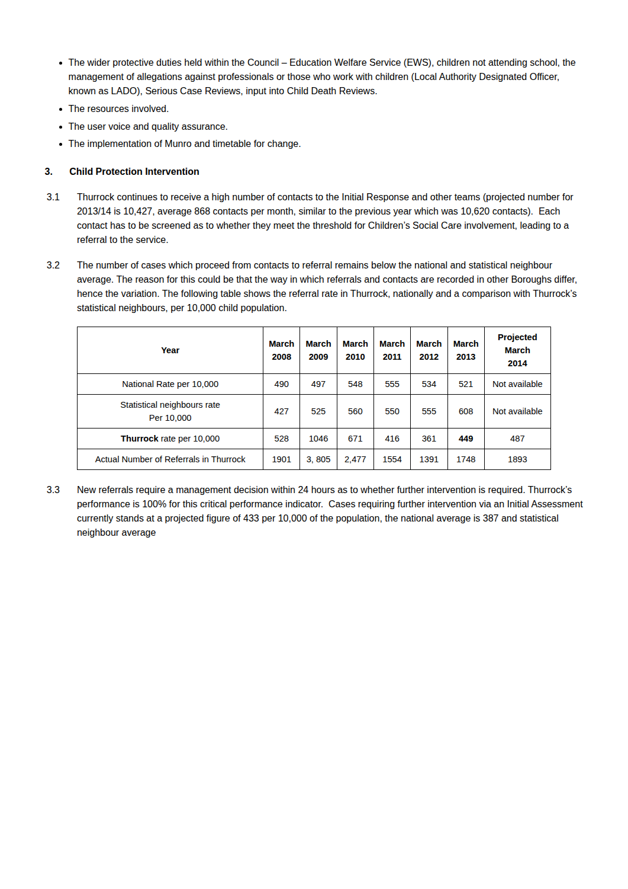The wider protective duties held within the Council – Education Welfare Service (EWS), children not attending school, the management of allegations against professionals or those who work with children (Local Authority Designated Officer, known as LADO), Serious Case Reviews, input into Child Death Reviews.
The resources involved.
The user voice and quality assurance.
The implementation of Munro and timetable for change.
3. Child Protection Intervention
3.1
Thurrock continues to receive a high number of contacts to the Initial Response and other teams (projected number for 2013/14 is 10,427, average 868 contacts per month, similar to the previous year which was 10,620 contacts). Each contact has to be screened as to whether they meet the threshold for Children’s Social Care involvement, leading to a referral to the service.
3.2
The number of cases which proceed from contacts to referral remains below the national and statistical neighbour average. The reason for this could be that the way in which referrals and contacts are recorded in other Boroughs differ, hence the variation. The following table shows the referral rate in Thurrock, nationally and a comparison with Thurrock’s statistical neighbours, per 10,000 child population.
| Year | March 2008 | March 2009 | March 2010 | March 2011 | March 2012 | March 2013 | Projected March 2014 |
| --- | --- | --- | --- | --- | --- | --- | --- |
| National Rate per 10,000 | 490 | 497 | 548 | 555 | 534 | 521 | Not available |
| Statistical neighbours rate Per 10,000 | 427 | 525 | 560 | 550 | 555 | 608 | Not available |
| Thurrock rate per 10,000 | 528 | 1046 | 671 | 416 | 361 | 449 | 487 |
| Actual Number of Referrals in Thurrock | 1901 | 3, 805 | 2,477 | 1554 | 1391 | 1748 | 1893 |
3.3
New referrals require a management decision within 24 hours as to whether further intervention is required. Thurrock’s performance is 100% for this critical performance indicator. Cases requiring further intervention via an Initial Assessment currently stands at a projected figure of 433 per 10,000 of the population, the national average is 387 and statistical neighbour average